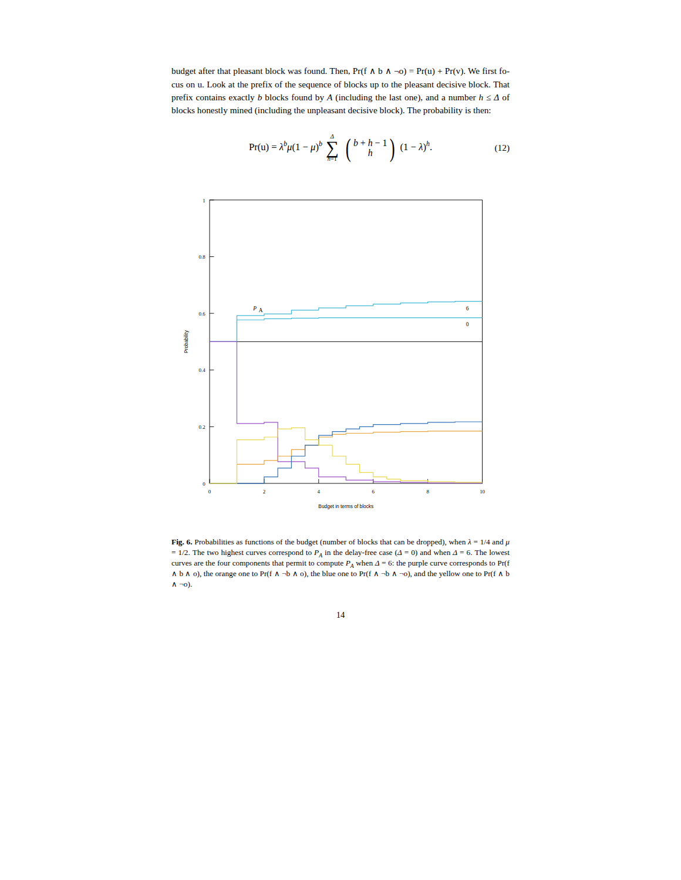budget after that pleasant block was found. Then, Pr(f ∧ b ∧ ¬o) = Pr(u) + Pr(v). We first focus on u. Look at the prefix of the sequence of blocks up to the pleasant decisive block. That prefix contains exactly b blocks found by A (including the last one), and a number h ≤ Δ of blocks honestly mined (including the unpleasant decisive block). The probability is then:
Pr(u) = λbμ(1 − μ)b Δ ∑ h=1 ( b + h − 1
h ) (1 − λ)h. (12)
1 0.8 0.6 0.4 0.2 0 0 2 4 6 8 10 Probability Budget in terms of blocks 6 0 P A
Fig. 6. Probabilities as functions of the budget (number of blocks that can be dropped), when λ = 1/4 and μ = 1/2. The two highest curves correspond to PA in the delay-free case (Δ = 0) and when Δ = 6. The lowest curves are the four components that permit to compute PA when Δ = 6: the purple curve corresponds to Pr(f ∧ b ∧ o), the orange one to Pr(f ∧ ¬b ∧ o), the blue one to Pr(f ∧ ¬b ∧ ¬o), and the yellow one to Pr(f ∧ b ∧ ¬o).
14